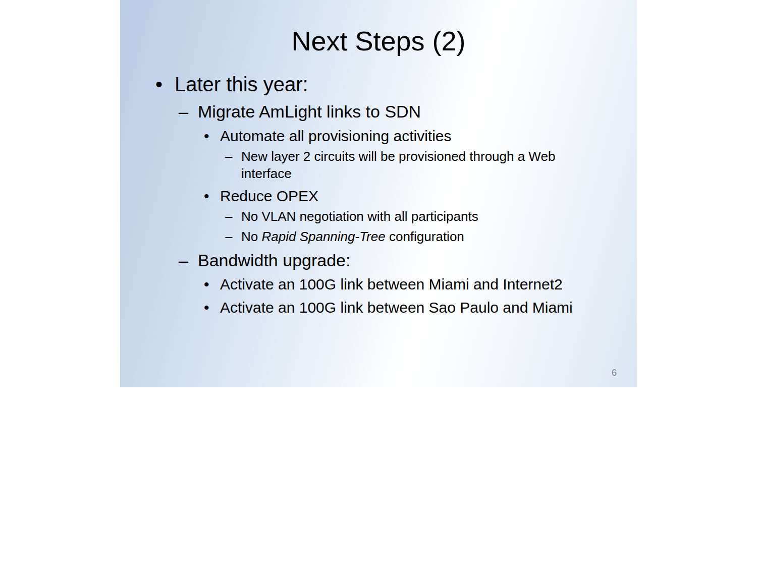Next Steps (2)
Later this year:
Migrate AmLight links to SDN
Automate all provisioning activities
New layer 2 circuits will be provisioned through a Web interface
Reduce OPEX
No VLAN negotiation with all participants
No Rapid Spanning-Tree configuration
Bandwidth upgrade:
Activate an 100G link between Miami and Internet2
Activate an 100G link between Sao Paulo and Miami
6